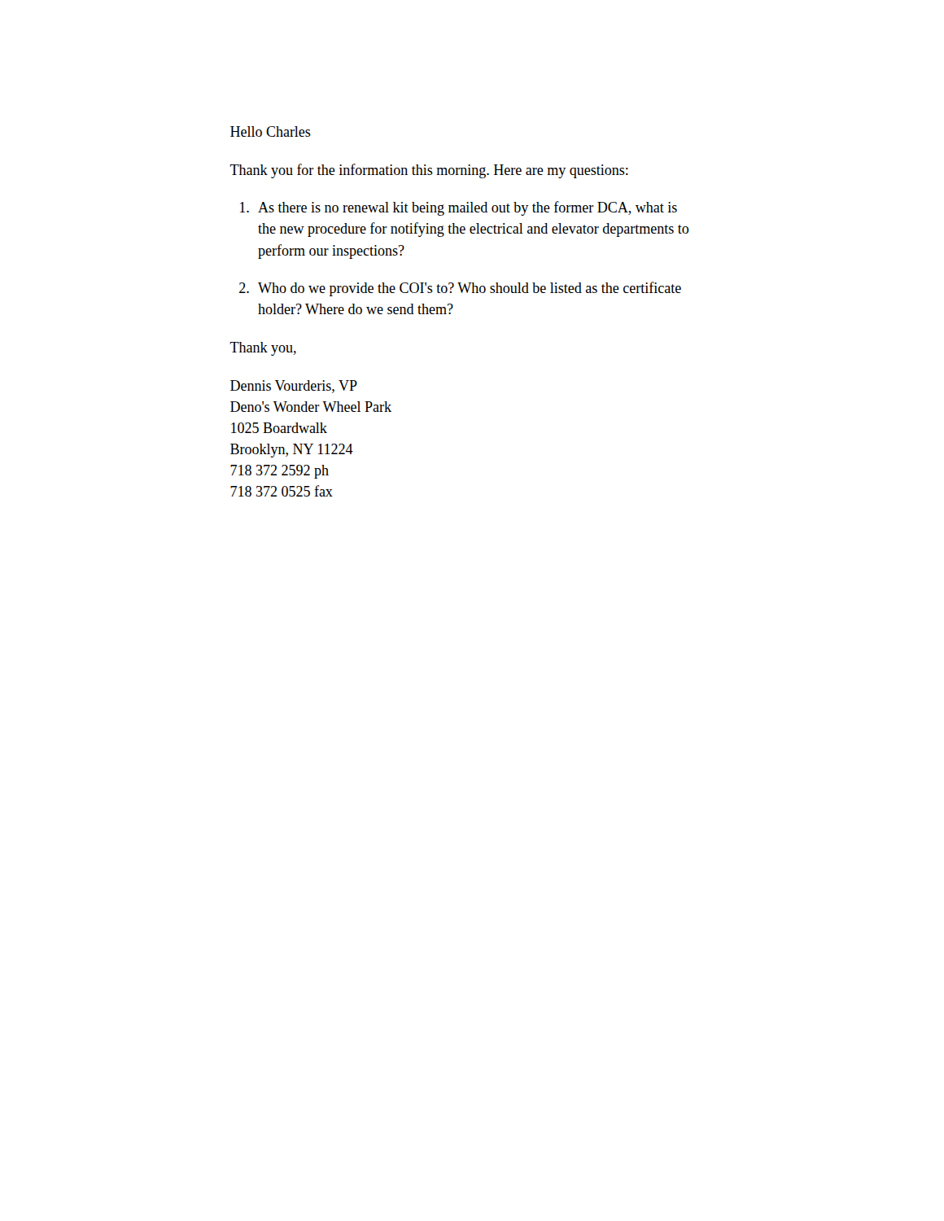Hello Charles
Thank you for the information this morning. Here are my questions:
As there is no renewal kit being mailed out by the former DCA, what is the new procedure for notifying the electrical and elevator departments to perform our inspections?
Who do we provide the COI's to? Who should be listed as the certificate holder? Where do we send them?
Thank you,
Dennis Vourderis, VP
Deno's Wonder Wheel Park
1025 Boardwalk
Brooklyn, NY 11224
718 372 2592 ph
718 372 0525 fax